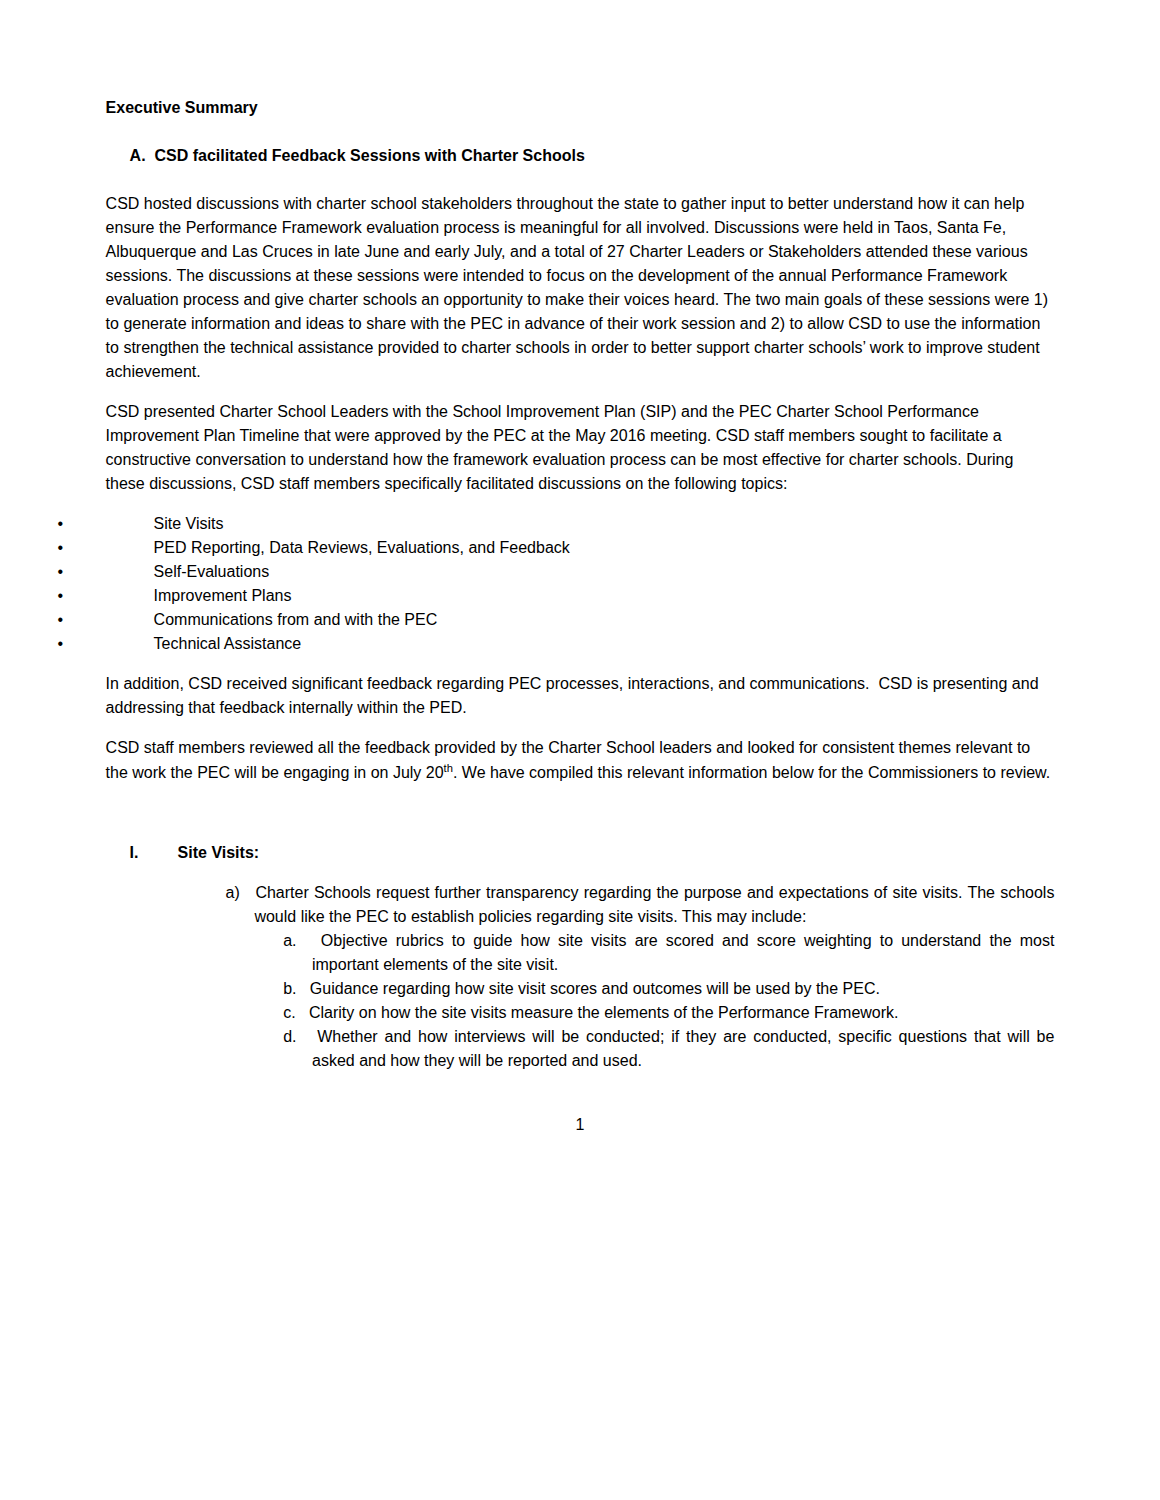Executive Summary
A. CSD facilitated Feedback Sessions with Charter Schools
CSD hosted discussions with charter school stakeholders throughout the state to gather input to better understand how it can help ensure the Performance Framework evaluation process is meaningful for all involved. Discussions were held in Taos, Santa Fe, Albuquerque and Las Cruces in late June and early July, and a total of 27 Charter Leaders or Stakeholders attended these various sessions. The discussions at these sessions were intended to focus on the development of the annual Performance Framework evaluation process and give charter schools an opportunity to make their voices heard. The two main goals of these sessions were 1) to generate information and ideas to share with the PEC in advance of their work session and 2) to allow CSD to use the information to strengthen the technical assistance provided to charter schools in order to better support charter schools’ work to improve student achievement.
CSD presented Charter School Leaders with the School Improvement Plan (SIP) and the PEC Charter School Performance Improvement Plan Timeline that were approved by the PEC at the May 2016 meeting. CSD staff members sought to facilitate a constructive conversation to understand how the framework evaluation process can be most effective for charter schools. During these discussions, CSD staff members specifically facilitated discussions on the following topics:
•Site Visits
•PED Reporting, Data Reviews, Evaluations, and Feedback
•Self-Evaluations
•Improvement Plans
•Communications from and with the PEC
•Technical Assistance
In addition, CSD received significant feedback regarding PEC processes, interactions, and communications. CSD is presenting and addressing that feedback internally within the PED.
CSD staff members reviewed all the feedback provided by the Charter School leaders and looked for consistent themes relevant to the work the PEC will be engaging in on July 20th. We have compiled this relevant information below for the Commissioners to review.
I. Site Visits:
a) Charter Schools request further transparency regarding the purpose and expectations of site visits. The schools would like the PEC to establish policies regarding site visits. This may include:
a. Objective rubrics to guide how site visits are scored and score weighting to understand the most important elements of the site visit.
b. Guidance regarding how site visit scores and outcomes will be used by the PEC.
c. Clarity on how the site visits measure the elements of the Performance Framework.
d. Whether and how interviews will be conducted; if they are conducted, specific questions that will be asked and how they will be reported and used.
1